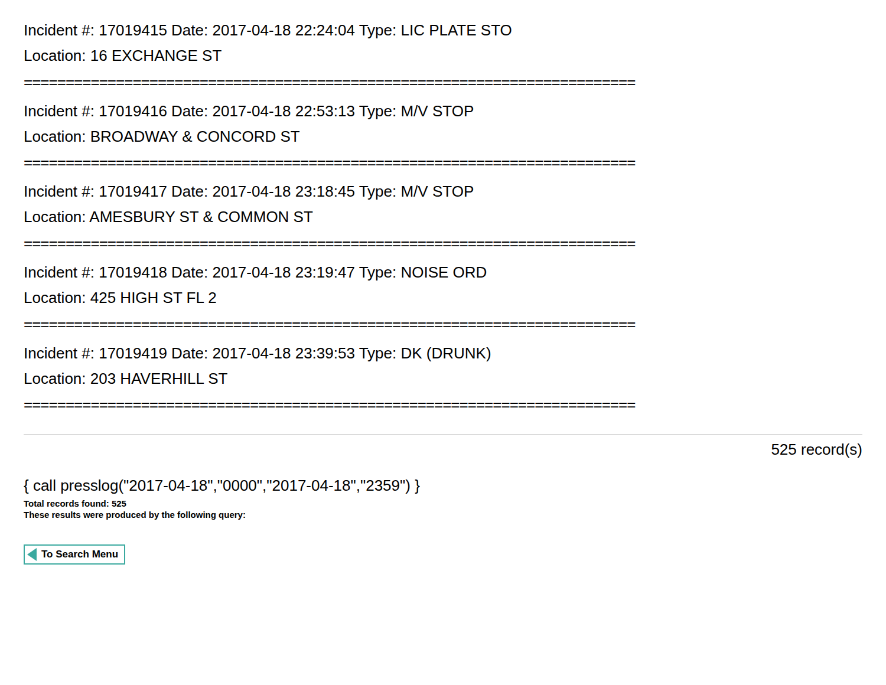Incident #: 17019415 Date: 2017-04-18 22:24:04 Type: LIC PLATE STO
Location: 16 EXCHANGE ST
=========================================================================
Incident #: 17019416 Date: 2017-04-18 22:53:13 Type: M/V STOP
Location: BROADWAY & CONCORD ST
=========================================================================
Incident #: 17019417 Date: 2017-04-18 23:18:45 Type: M/V STOP
Location: AMESBURY ST & COMMON ST
=========================================================================
Incident #: 17019418 Date: 2017-04-18 23:19:47 Type: NOISE ORD
Location: 425 HIGH ST FL 2
=========================================================================
Incident #: 17019419 Date: 2017-04-18 23:39:53 Type: DK (DRUNK)
Location: 203 HAVERHILL ST
=========================================================================
525 record(s)
{ call presslog("2017-04-18","0000","2017-04-18","2359") }
Total records found: 525
These results were produced by the following query:
To Search Menu